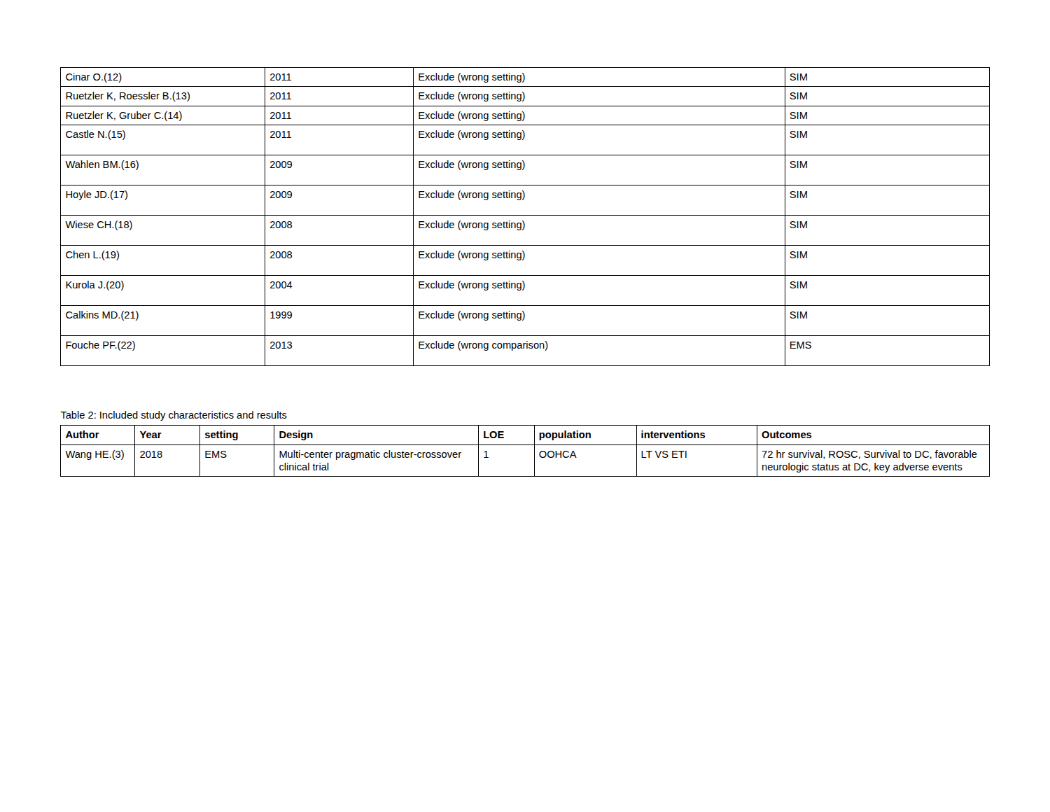| Cinar O.(12) | 2011 | Exclude (wrong setting) | SIM |
| Ruetzler K, Roessler B.(13) | 2011 | Exclude (wrong setting) | SIM |
| Ruetzler K, Gruber C.(14) | 2011 | Exclude (wrong setting) | SIM |
| Castle N.(15) | 2011 | Exclude (wrong setting) | SIM |
| Wahlen BM.(16) | 2009 | Exclude (wrong setting) | SIM |
| Hoyle JD.(17) | 2009 | Exclude (wrong setting) | SIM |
| Wiese CH.(18) | 2008 | Exclude (wrong setting) | SIM |
| Chen L.(19) | 2008 | Exclude (wrong setting) | SIM |
| Kurola J.(20) | 2004 | Exclude (wrong setting) | SIM |
| Calkins MD.(21) | 1999 | Exclude (wrong setting) | SIM |
| Fouche PF.(22) | 2013 | Exclude (wrong comparison) | EMS |
Table 2: Included study characteristics and results
| Author | Year | setting | Design | LOE | population | interventions | Outcomes |
| --- | --- | --- | --- | --- | --- | --- | --- |
| Wang HE.(3) | 2018 | EMS | Multi-center pragmatic cluster-crossover clinical trial | 1 | OOHCA | LT VS ETI | 72 hr survival, ROSC, Survival to DC, favorable neurologic status at DC, key adverse events |